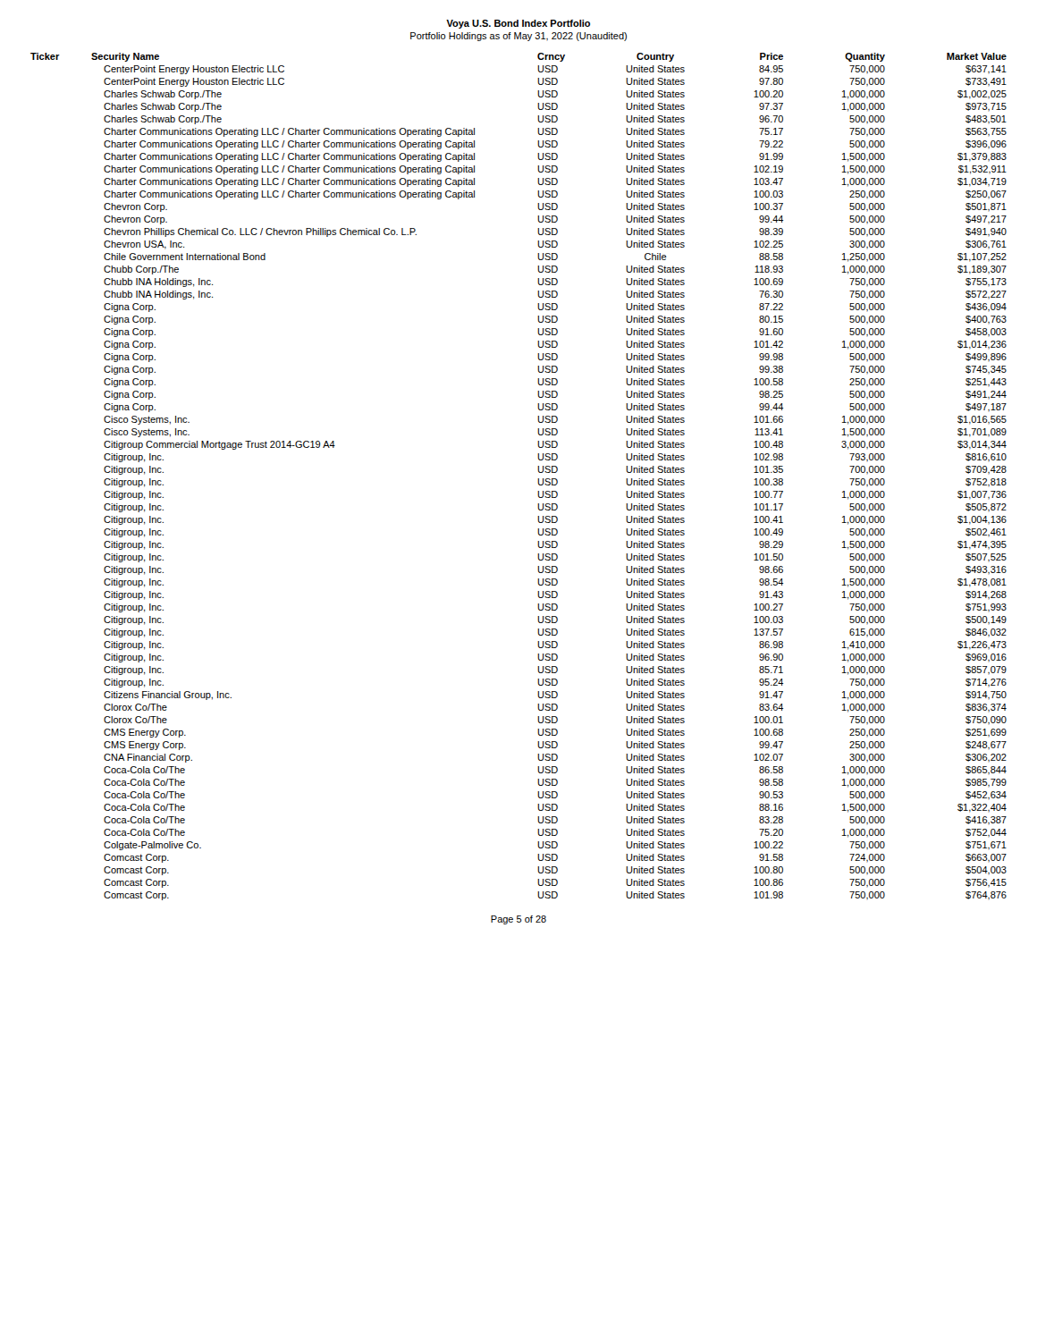Voya U.S. Bond Index Portfolio
Portfolio Holdings as of May 31, 2022 (Unaudited)
| Ticker | Security Name | Crncy | Country | Price | Quantity | Market Value |
| --- | --- | --- | --- | --- | --- | --- |
| | CenterPoint Energy Houston Electric LLC | USD | United States | 84.95 | 750,000 | $637,141 |
| | CenterPoint Energy Houston Electric LLC | USD | United States | 97.80 | 750,000 | $733,491 |
| | Charles Schwab Corp./The | USD | United States | 100.20 | 1,000,000 | $1,002,025 |
| | Charles Schwab Corp./The | USD | United States | 97.37 | 1,000,000 | $973,715 |
| | Charles Schwab Corp./The | USD | United States | 96.70 | 500,000 | $483,501 |
| | Charter Communications Operating LLC / Charter Communications Operating Capital | USD | United States | 75.17 | 750,000 | $563,755 |
| | Charter Communications Operating LLC / Charter Communications Operating Capital | USD | United States | 79.22 | 500,000 | $396,096 |
| | Charter Communications Operating LLC / Charter Communications Operating Capital | USD | United States | 91.99 | 1,500,000 | $1,379,883 |
| | Charter Communications Operating LLC / Charter Communications Operating Capital | USD | United States | 102.19 | 1,500,000 | $1,532,911 |
| | Charter Communications Operating LLC / Charter Communications Operating Capital | USD | United States | 103.47 | 1,000,000 | $1,034,719 |
| | Charter Communications Operating LLC / Charter Communications Operating Capital | USD | United States | 100.03 | 250,000 | $250,067 |
| | Chevron Corp. | USD | United States | 100.37 | 500,000 | $501,871 |
| | Chevron Corp. | USD | United States | 99.44 | 500,000 | $497,217 |
| | Chevron Phillips Chemical Co. LLC / Chevron Phillips Chemical Co. L.P. | USD | United States | 98.39 | 500,000 | $491,940 |
| | Chevron USA, Inc. | USD | United States | 102.25 | 300,000 | $306,761 |
| | Chile Government International Bond | USD | Chile | 88.58 | 1,250,000 | $1,107,252 |
| | Chubb Corp./The | USD | United States | 118.93 | 1,000,000 | $1,189,307 |
| | Chubb INA Holdings, Inc. | USD | United States | 100.69 | 750,000 | $755,173 |
| | Chubb INA Holdings, Inc. | USD | United States | 76.30 | 750,000 | $572,227 |
| | Cigna Corp. | USD | United States | 87.22 | 500,000 | $436,094 |
| | Cigna Corp. | USD | United States | 80.15 | 500,000 | $400,763 |
| | Cigna Corp. | USD | United States | 91.60 | 500,000 | $458,003 |
| | Cigna Corp. | USD | United States | 101.42 | 1,000,000 | $1,014,236 |
| | Cigna Corp. | USD | United States | 99.98 | 500,000 | $499,896 |
| | Cigna Corp. | USD | United States | 99.38 | 750,000 | $745,345 |
| | Cigna Corp. | USD | United States | 100.58 | 250,000 | $251,443 |
| | Cigna Corp. | USD | United States | 98.25 | 500,000 | $491,244 |
| | Cigna Corp. | USD | United States | 99.44 | 500,000 | $497,187 |
| | Cisco Systems, Inc. | USD | United States | 101.66 | 1,000,000 | $1,016,565 |
| | Cisco Systems, Inc. | USD | United States | 113.41 | 1,500,000 | $1,701,089 |
| | Citigroup Commercial Mortgage Trust 2014-GC19 A4 | USD | United States | 100.48 | 3,000,000 | $3,014,344 |
| | Citigroup, Inc. | USD | United States | 102.98 | 793,000 | $816,610 |
| | Citigroup, Inc. | USD | United States | 101.35 | 700,000 | $709,428 |
| | Citigroup, Inc. | USD | United States | 100.38 | 750,000 | $752,818 |
| | Citigroup, Inc. | USD | United States | 100.77 | 1,000,000 | $1,007,736 |
| | Citigroup, Inc. | USD | United States | 101.17 | 500,000 | $505,872 |
| | Citigroup, Inc. | USD | United States | 100.41 | 1,000,000 | $1,004,136 |
| | Citigroup, Inc. | USD | United States | 100.49 | 500,000 | $502,461 |
| | Citigroup, Inc. | USD | United States | 98.29 | 1,500,000 | $1,474,395 |
| | Citigroup, Inc. | USD | United States | 101.50 | 500,000 | $507,525 |
| | Citigroup, Inc. | USD | United States | 98.66 | 500,000 | $493,316 |
| | Citigroup, Inc. | USD | United States | 98.54 | 1,500,000 | $1,478,081 |
| | Citigroup, Inc. | USD | United States | 91.43 | 1,000,000 | $914,268 |
| | Citigroup, Inc. | USD | United States | 100.27 | 750,000 | $751,993 |
| | Citigroup, Inc. | USD | United States | 100.03 | 500,000 | $500,149 |
| | Citigroup, Inc. | USD | United States | 137.57 | 615,000 | $846,032 |
| | Citigroup, Inc. | USD | United States | 86.98 | 1,410,000 | $1,226,473 |
| | Citigroup, Inc. | USD | United States | 96.90 | 1,000,000 | $969,016 |
| | Citigroup, Inc. | USD | United States | 85.71 | 1,000,000 | $857,079 |
| | Citigroup, Inc. | USD | United States | 95.24 | 750,000 | $714,276 |
| | Citizens Financial Group, Inc. | USD | United States | 91.47 | 1,000,000 | $914,750 |
| | Clorox Co/The | USD | United States | 83.64 | 1,000,000 | $836,374 |
| | Clorox Co/The | USD | United States | 100.01 | 750,000 | $750,090 |
| | CMS Energy Corp. | USD | United States | 100.68 | 250,000 | $251,699 |
| | CMS Energy Corp. | USD | United States | 99.47 | 250,000 | $248,677 |
| | CNA Financial Corp. | USD | United States | 102.07 | 300,000 | $306,202 |
| | Coca-Cola Co/The | USD | United States | 86.58 | 1,000,000 | $865,844 |
| | Coca-Cola Co/The | USD | United States | 98.58 | 1,000,000 | $985,799 |
| | Coca-Cola Co/The | USD | United States | 90.53 | 500,000 | $452,634 |
| | Coca-Cola Co/The | USD | United States | 88.16 | 1,500,000 | $1,322,404 |
| | Coca-Cola Co/The | USD | United States | 83.28 | 500,000 | $416,387 |
| | Coca-Cola Co/The | USD | United States | 75.20 | 1,000,000 | $752,044 |
| | Colgate-Palmolive Co. | USD | United States | 100.22 | 750,000 | $751,671 |
| | Comcast Corp. | USD | United States | 91.58 | 724,000 | $663,007 |
| | Comcast Corp. | USD | United States | 100.80 | 500,000 | $504,003 |
| | Comcast Corp. | USD | United States | 100.86 | 750,000 | $756,415 |
| | Comcast Corp. | USD | United States | 101.98 | 750,000 | $764,876 |
Page 5 of 28